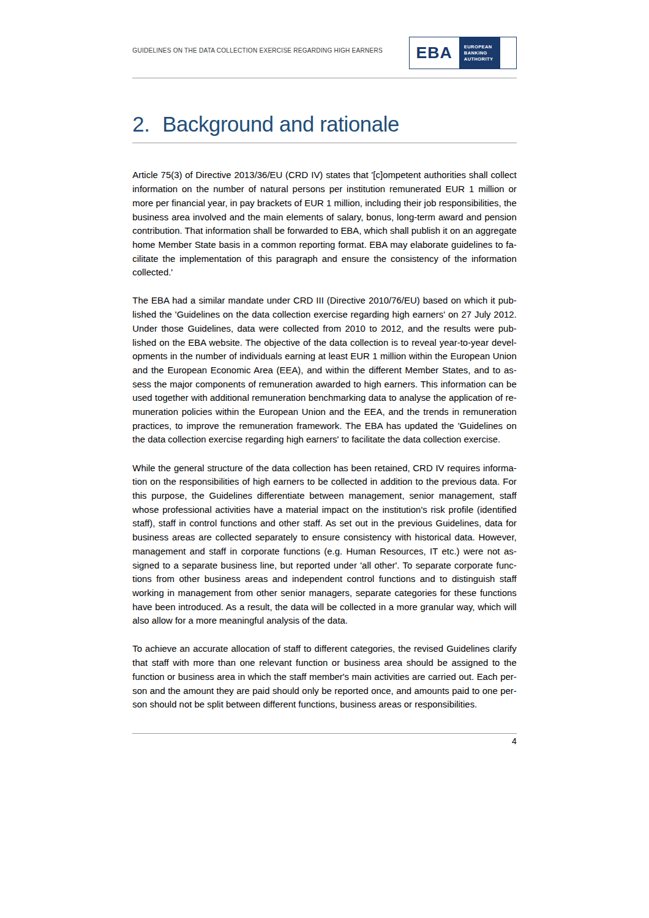Guidelines on the data collection exercise regarding high earners
EBA
EUROPEAN BANKING AUTHORITY
2. Background and rationale
Article 75(3) of Directive 2013/36/EU (CRD IV) states that '[c]ompetent authorities shall collect information on the number of natural persons per institution remunerated EUR 1 million or more per financial year, in pay brackets of EUR 1 million, including their job responsibilities, the business area involved and the main elements of salary, bonus, long-term award and pension contribution. That information shall be forwarded to EBA, which shall publish it on an aggregate home Member State basis in a common reporting format. EBA may elaborate guidelines to facilitate the implementation of this paragraph and ensure the consistency of the information collected.'
The EBA had a similar mandate under CRD III (Directive 2010/76/EU) based on which it published the 'Guidelines on the data collection exercise regarding high earners' on 27 July 2012. Under those Guidelines, data were collected from 2010 to 2012, and the results were published on the EBA website. The objective of the data collection is to reveal year-to-year developments in the number of individuals earning at least EUR 1 million within the European Union and the European Economic Area (EEA), and within the different Member States, and to assess the major components of remuneration awarded to high earners. This information can be used together with additional remuneration benchmarking data to analyse the application of remuneration policies within the European Union and the EEA, and the trends in remuneration practices, to improve the remuneration framework. The EBA has updated the 'Guidelines on the data collection exercise regarding high earners' to facilitate the data collection exercise.
While the general structure of the data collection has been retained, CRD IV requires information on the responsibilities of high earners to be collected in addition to the previous data. For this purpose, the Guidelines differentiate between management, senior management, staff whose professional activities have a material impact on the institution's risk profile (identified staff), staff in control functions and other staff. As set out in the previous Guidelines, data for business areas are collected separately to ensure consistency with historical data. However, management and staff in corporate functions (e.g. Human Resources, IT etc.) were not assigned to a separate business line, but reported under 'all other'. To separate corporate functions from other business areas and independent control functions and to distinguish staff working in management from other senior managers, separate categories for these functions have been introduced. As a result, the data will be collected in a more granular way, which will also allow for a more meaningful analysis of the data.
To achieve an accurate allocation of staff to different categories, the revised Guidelines clarify that staff with more than one relevant function or business area should be assigned to the function or business area in which the staff member's main activities are carried out. Each person and the amount they are paid should only be reported once, and amounts paid to one person should not be split between different functions, business areas or responsibilities.
4